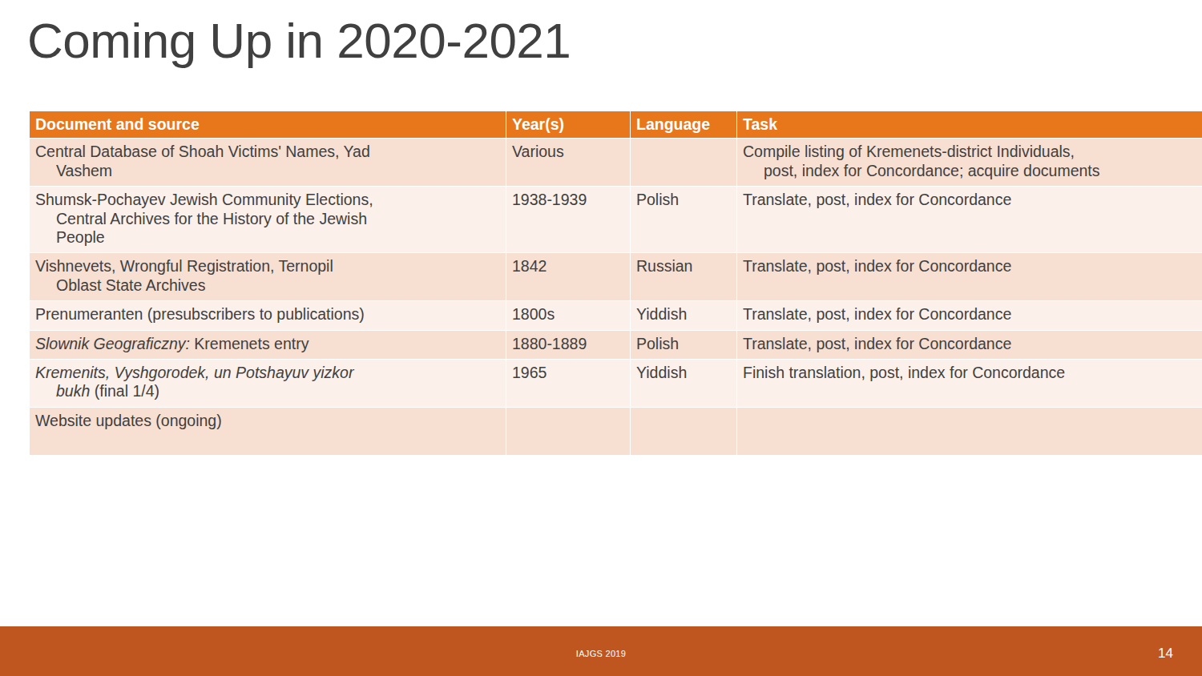Coming Up in 2020-2021
| Document and source | Year(s) | Language | Task |
| --- | --- | --- | --- |
| Central Database of Shoah Victims' Names, Yad Vashem | Various | | Compile listing of Kremenets-district Individuals, post, index for Concordance; acquire documents |
| Shumsk-Pochayev Jewish Community Elections, Central Archives for the History of the Jewish People | 1938-1939 | Polish | Translate, post, index for Concordance |
| Vishnevets, Wrongful Registration, Ternopil Oblast State Archives | 1842 | Russian | Translate, post, index for Concordance |
| Prenumeranten (presubscribers to publications) | 1800s | Yiddish | Translate, post, index for Concordance |
| Slownik Geograficzny: Kremenets entry | 1880-1889 | Polish | Translate, post, index for Concordance |
| Kremenits, Vyshgorodek, un Potshayuv yizkor bukh (final 1/4) | 1965 | Yiddish | Finish translation, post, index for Concordance |
| Website updates (ongoing) | | | |
IAJGS 2019
14